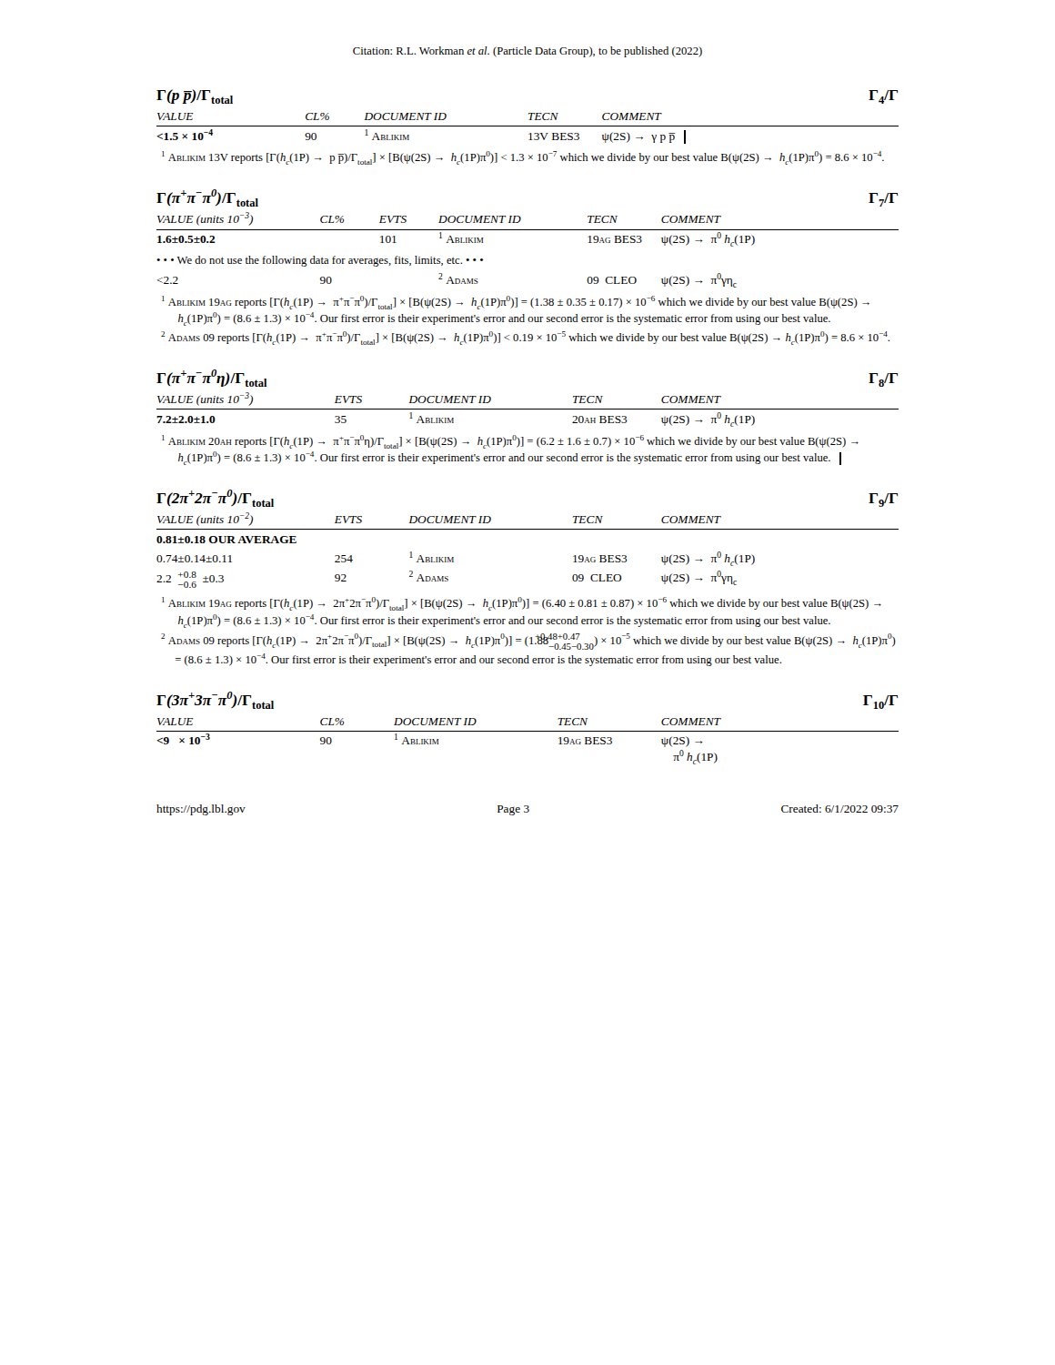Citation: R.L. Workman et al. (Particle Data Group), to be published (2022)
Γ(p p̅)/Γtotal Γ4/Γ
| VALUE | CL% | DOCUMENT ID | TECN | COMMENT |
| --- | --- | --- | --- | --- |
| <1.5 × 10 −4 | 90 | 1 Ablikim | 13V BES3 | ψ(2S) → γ p p̅ |
1 Ablikim 13V reports [Γ(hc(1P) → p p̅)/Γtotal] × [B(ψ(2S) → hc(1P)π0)] < 1.3 × 10−7 which we divide by our best value B(ψ(2S) → hc(1P)π0) = 8.6 × 10−4.
Γ(π+π−π0)/Γtotal Γ7/Γ
| VALUE (units 10 −3 ) | CL% | EVTS | DOCUMENT ID | TECN | COMMENT |
| --- | --- | --- | --- | --- | --- |
| 1.6±0.5±0.2 | | 101 | 1 Ablikim | 19 ag BES3 | ψ(2S) → π 0 h c (1P) |
• • • We do not use the following data for averages, fits, limits, etc. • • •
| <2.2 | 90 | | 2 Adams | 09 CLEO | ψ(2S) → π 0 γη c |
1 Ablikim 19ag reports [Γ(hc(1P) → π+π−π0)/Γtotal] × [B(ψ(2S) → hc(1P)π0)] = (1.38 ± 0.35 ± 0.17) × 10−6 which we divide by our best value B(ψ(2S) → hc(1P)π0) = (8.6 ± 1.3) × 10−4. Our first error is their experiment's error and our second error is the systematic error from using our best value.
2 Adams 09 reports [Γ(hc(1P) → π+π−π0)/Γtotal] × [B(ψ(2S) → hc(1P)π0)] < 0.19 × 10−5 which we divide by our best value B(ψ(2S) → hc(1P)π0) = 8.6 × 10−4.
Γ(π+π−π0η)/Γtotal Γ8/Γ
| VALUE (units 10 −3 ) | EVTS | DOCUMENT ID | TECN | COMMENT |
| --- | --- | --- | --- | --- |
| 7.2±2.0±1.0 | 35 | 1 Ablikim | 20 ah BES3 | ψ(2S) → π 0 h c (1P) |
1 Ablikim 20ah reports [Γ(hc(1P) → π+π−π0η)/Γtotal] × [B(ψ(2S) → hc(1P)π0)] = (6.2 ± 1.6 ± 0.7) × 10−6 which we divide by our best value B(ψ(2S) → hc(1P)π0) = (8.6 ± 1.3) × 10−4. Our first error is their experiment's error and our second error is the systematic error from using our best value.
Γ(2π+2π−π0)/Γtotal Γ9/Γ
| VALUE (units 10 −2 ) | EVTS | DOCUMENT ID | TECN | COMMENT |
| --- | --- | --- | --- | --- |
| 0.81±0.18 OUR AVERAGE |
| 0.74±0.14±0.11 | 254 | 1 Ablikim | 19 ag BES3 | ψ(2S) → π 0 h c (1P) |
| 2.2 +0.8 −0.6 ±0.3 | 92 | 2 Adams | 09 CLEO | ψ(2S) → π 0 γη c |
1 Ablikim 19ag reports [Γ(hc(1P) → 2π+2π−π0)/Γtotal] × [B(ψ(2S) → hc(1P)π0)] = (6.40 ± 0.81 ± 0.87) × 10−6 which we divide by our best value B(ψ(2S) → hc(1P)π0) = (8.6 ± 1.3) × 10−4. Our first error is their experiment's error and our second error is the systematic error from using our best value.
2 Adams 09 reports [Γ(hc(1P) → 2π+2π−π0)/Γtotal] × [B(ψ(2S) → hc(1P)π0)] = (1.88+0.48
−0.45+0.47
−0.30) × 10−5 which we divide by our best value B(ψ(2S) → hc(1P)π0) = (8.6 ± 1.3) × 10−4. Our first error is their experiment's error and our second error is the systematic error from using our best value.
Γ(3π+3π−π0)/Γtotal Γ10/Γ
| VALUE | CL% | DOCUMENT ID | TECN | COMMENT |
| --- | --- | --- | --- | --- |
| <9 × 10 −3 | 90 | 1 Ablikim | 19 ag BES3 | ψ(2S) → π 0 h c (1P) |
https://pdg.lbl.gov Page 3 Created: 6/1/2022 09:37